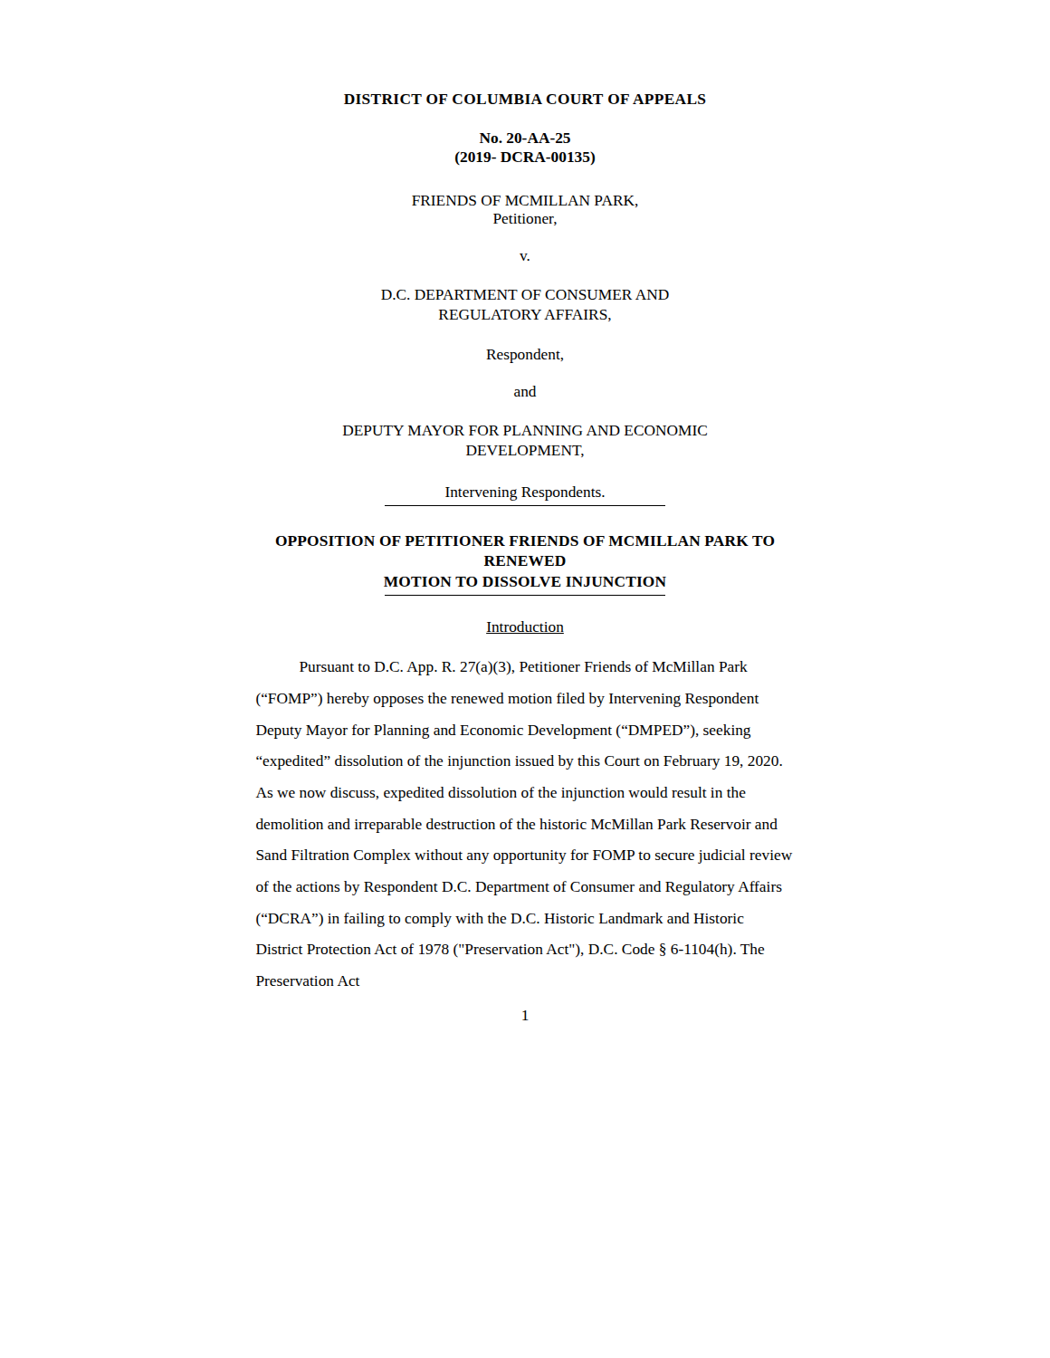DISTRICT OF COLUMBIA COURT OF APPEALS
No. 20-AA-25
(2019- DCRA-00135)
FRIENDS OF MCMILLAN PARK,
Petitioner,
v.
D.C. DEPARTMENT OF CONSUMER AND
REGULATORY AFFAIRS,
Respondent,
and
DEPUTY MAYOR FOR PLANNING AND ECONOMIC
DEVELOPMENT,
Intervening Respondents.
OPPOSITION OF PETITIONER FRIENDS OF MCMILLAN PARK TO RENEWED
MOTION TO DISSOLVE INJUNCTION
Introduction
Pursuant to D.C. App. R. 27(a)(3), Petitioner Friends of McMillan Park (“FOMP”) hereby opposes the renewed motion filed by Intervening Respondent Deputy Mayor for Planning and Economic Development (“DMPED”), seeking “expedited” dissolution of the injunction issued by this Court on February 19, 2020. As we now discuss, expedited dissolution of the injunction would result in the demolition and irreparable destruction of the historic McMillan Park Reservoir and Sand Filtration Complex without any opportunity for FOMP to secure judicial review of the actions by Respondent D.C. Department of Consumer and Regulatory Affairs (“DCRA”) in failing to comply with the D.C. Historic Landmark and Historic District Protection Act of 1978 ("Preservation Act"), D.C. Code § 6-1104(h). The Preservation Act
1